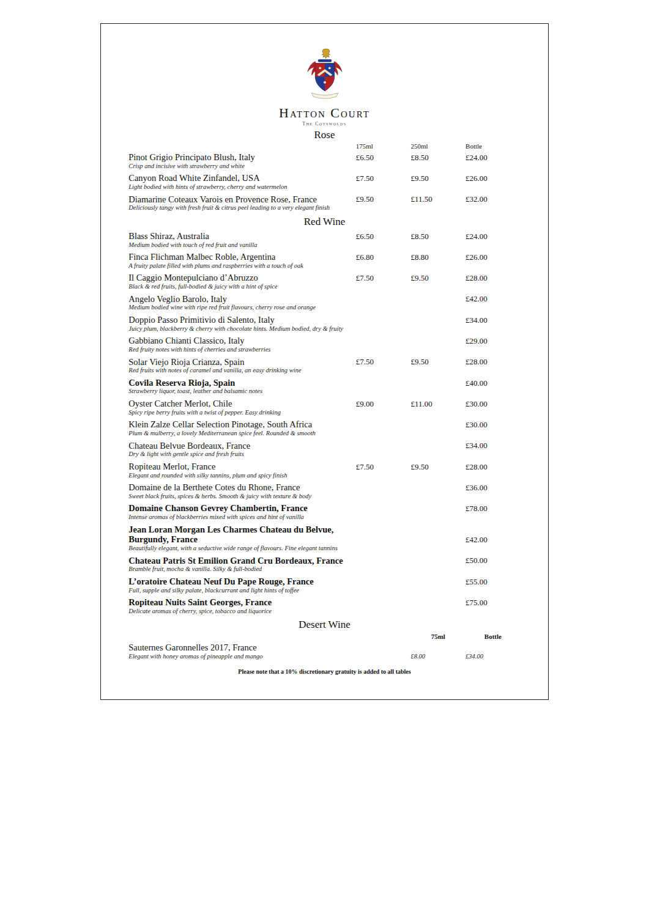Hatton Court
The Cotswolds
Rose
| | 175ml | 250ml | Bottle |
| --- | --- | --- | --- |
| Pinot Grigio Principato Blush, Italy | £6.50 | £8.50 | £24.00 |
| Crisp and incisive with strawberry and white |
| Canyon Road White Zinfandel, USA | £7.50 | £9.50 | £26.00 |
| Light bodied with hints of strawberry, cherry and watermelon |
| Diamarine Coteaux Varois en Provence Rose, France | £9.50 | £11.50 | £32.00 |
| Deliciously tangy with fresh fruit & citrus peel leading to a very elegant finish |
Red Wine
| Blass Shiraz, Australia | £6.50 | £8.50 | £24.00 |
| Medium bodied with touch of red fruit and vanilla |
| Finca Flichman Malbec Roble, Argentina | £6.80 | £8.80 | £26.00 |
| A fruity palate filled with plums and raspberries with a touch of oak |
| Il Caggio Montepulciano d’Abruzzo | £7.50 | £9.50 | £28.00 |
| Black & red fruits, full-bodied & juicy with a hint of spice |
| Angelo Veglio Barolo, Italy | | | £42.00 |
| Medium bodied wine with ripe red fruit flavours, cherry rose and orange |
| Doppio Passo Primitivio di Salento, Italy | | | £34.00 |
| Juicy plum, blackberry & cherry with chocolate hints. Medium bodied, dry & fruity |
| Gabbiano Chianti Classico, Italy | | | £29.00 |
| Red fruity notes with hints of cherries and strawberries |
| Solar Viejo Rioja Crianza, Spain | £7.50 | £9.50 | £28.00 |
| Red fruits with notes of caramel and vanilla, an easy drinking wine |
| Covila Reserva Rioja, Spain | | | £40.00 |
| Strawberry liquor, toast, leather and balsamic notes |
| Oyster Catcher Merlot, Chile | £9.00 | £11.00 | £30.00 |
| Spicy ripe berry fruits with a twist of pepper. Easy drinking |
| Klein Zalze Cellar Selection Pinotage, South Africa | | | £30.00 |
| Plum & mulberry, a lovely Mediterranean spice feel. Rounded & smooth |
| Chateau Belvue Bordeaux, France | | | £34.00 |
| Dry & light with gentle spice and fresh fruits |
| Ropiteau Merlot, France | £7.50 | £9.50 | £28.00 |
| Elegant and rounded with silky tannins, plum and spicy finish |
| Domaine de la Berthete Cotes du Rhone, France | | | £36.00 |
| Sweet black fruits, spices & herbs. Smooth & juicy with texture & body |
| Domaine Chanson Gevrey Chambertin, France | | | £78.00 |
| Intense aromas of blackberries mixed with spices and hint of vanilla |
| Jean Loran Morgan Les Charmes Chateau du Belvue, Burgundy, France | | | £42.00 |
| Beautifully elegant, with a seductive wide range of flavours. Fine elegant tannins |
| Chateau Patris St Emilion Grand Cru Bordeaux, France | | | £50.00 |
| Bramble fruit, mocha & vanilla. Silky & full-bodied |
| L’oratoire Chateau Neuf Du Pape Rouge, France | | | £55.00 |
| Full, supple and silky palate, blackcurrant and light hints of toffee |
| Ropiteau Nuits Saint Georges, France | | | £75.00 |
| Delicate aromas of cherry, spice, tobacco and liquorice |
Desert Wine
| | | 75ml | Bottle |
| --- | --- | --- | --- |
| Sauternes Garonnelles 2017, France | | | |
| Elegant with honey aromas of pineapple and mango | | £8.00 | £34.00 |
Please note that a 10% discretionary gratuity is added to all tables